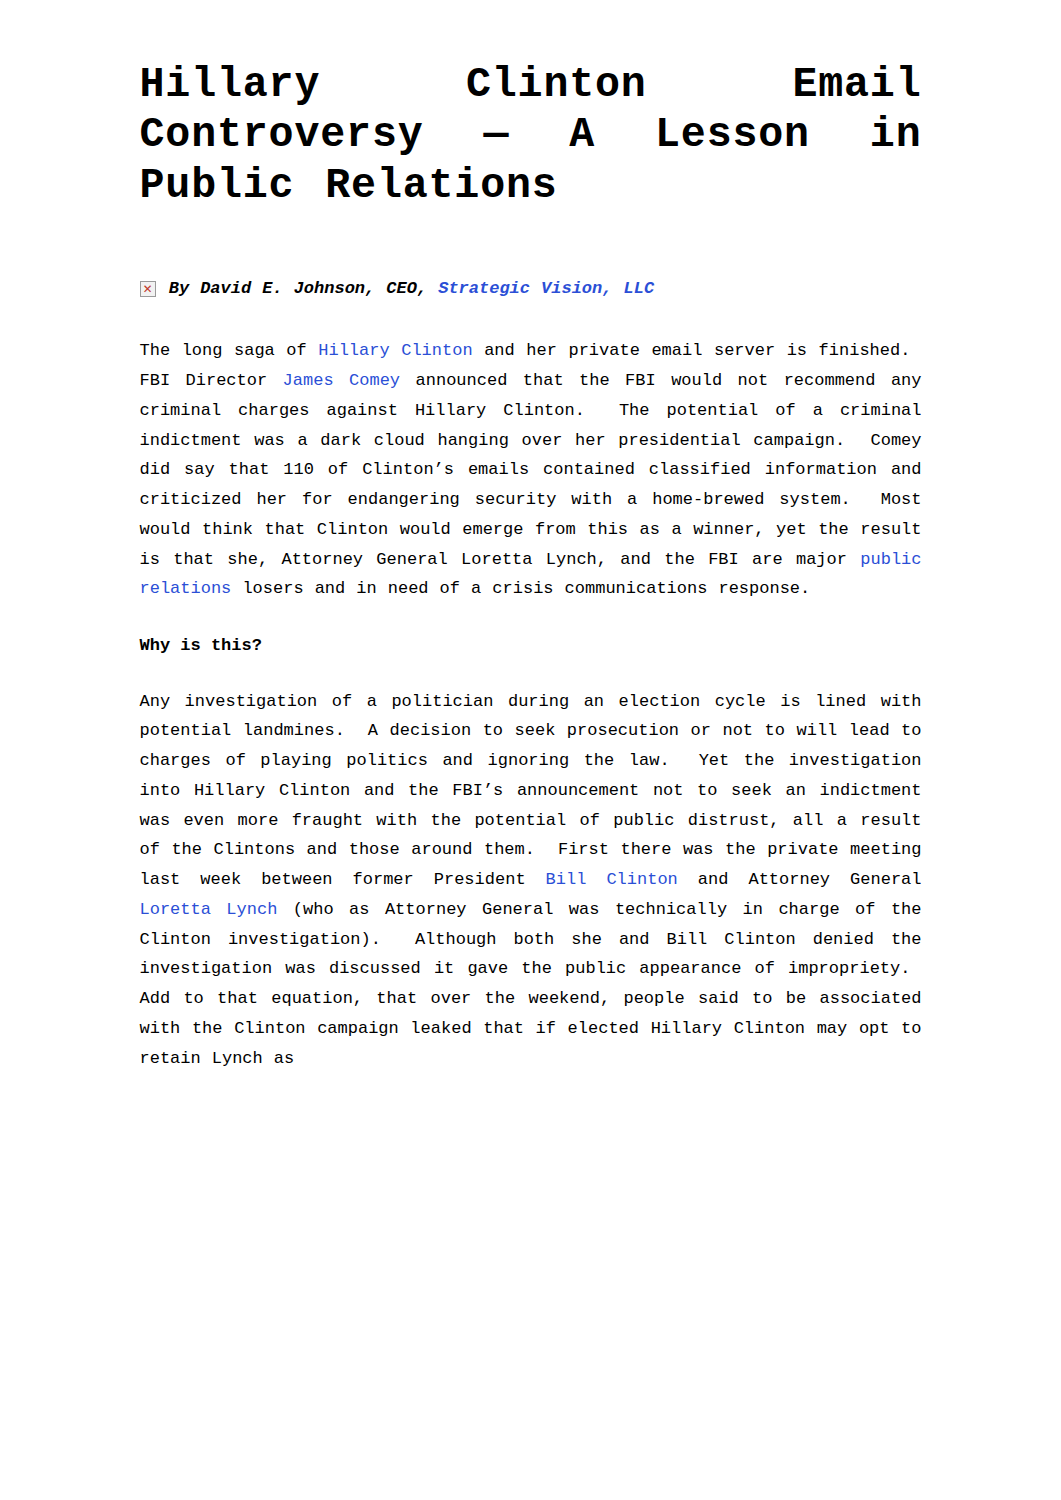Hillary Clinton Email Controversy — A Lesson in Public Relations
✕ By David E. Johnson, CEO, Strategic Vision, LLC
The long saga of Hillary Clinton and her private email server is finished. FBI Director James Comey announced that the FBI would not recommend any criminal charges against Hillary Clinton. The potential of a criminal indictment was a dark cloud hanging over her presidential campaign. Comey did say that 110 of Clinton’s emails contained classified information and criticized her for endangering security with a home-brewed system. Most would think that Clinton would emerge from this as a winner, yet the result is that she, Attorney General Loretta Lynch, and the FBI are major public relations losers and in need of a crisis communications response.
Why is this?
Any investigation of a politician during an election cycle is lined with potential landmines. A decision to seek prosecution or not to will lead to charges of playing politics and ignoring the law. Yet the investigation into Hillary Clinton and the FBI’s announcement not to seek an indictment was even more fraught with the potential of public distrust, all a result of the Clintons and those around them. First there was the private meeting last week between former President Bill Clinton and Attorney General Loretta Lynch (who as Attorney General was technically in charge of the Clinton investigation). Although both she and Bill Clinton denied the investigation was discussed it gave the public appearance of impropriety. Add to that equation, that over the weekend, people said to be associated with the Clinton campaign leaked that if elected Hillary Clinton may opt to retain Lynch as